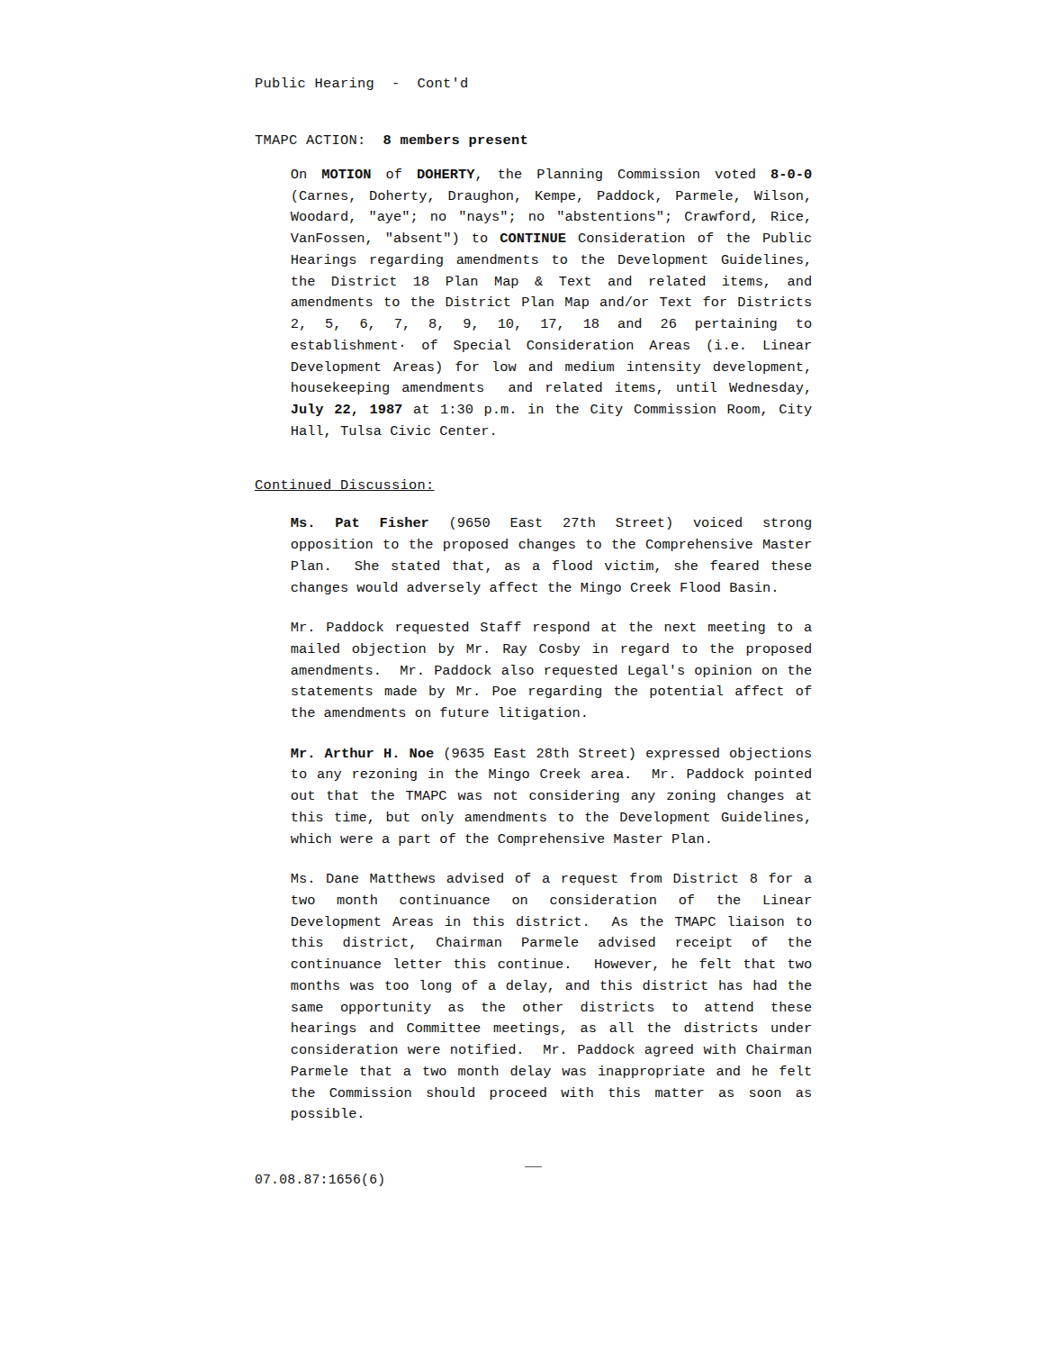Public Hearing - Cont'd
TMAPC ACTION: 8 members present
On MOTION of DOHERTY, the Planning Commission voted 8-0-0 (Carnes, Doherty, Draughon, Kempe, Paddock, Parmele, Wilson, Woodard, "aye"; no "nays"; no "abstentions"; Crawford, Rice, VanFossen, "absent") to CONTINUE Consideration of the Public Hearings regarding amendments to the Development Guidelines, the District 18 Plan Map & Text and related items, and amendments to the District Plan Map and/or Text for Districts 2, 5, 6, 7, 8, 9, 10, 17, 18 and 26 pertaining to establishment· of Special Consideration Areas (i.e. Linear Development Areas) for low and medium intensity development, housekeeping amendments and related items, until Wednesday, July 22, 1987 at 1:30 p.m. in the City Commission Room, City Hall, Tulsa Civic Center.
Continued Discussion:
Ms. Pat Fisher (9650 East 27th Street) voiced strong opposition to the proposed changes to the Comprehensive Master Plan. She stated that, as a flood victim, she feared these changes would adversely affect the Mingo Creek Flood Basin.
Mr. Paddock requested Staff respond at the next meeting to a mailed objection by Mr. Ray Cosby in regard to the proposed amendments. Mr. Paddock also requested Legal's opinion on the statements made by Mr. Poe regarding the potential affect of the amendments on future litigation.
Mr. Arthur H. Noe (9635 East 28th Street) expressed objections to any rezoning in the Mingo Creek area. Mr. Paddock pointed out that the TMAPC was not considering any zoning changes at this time, but only amendments to the Development Guidelines, which were a part of the Comprehensive Master Plan.
Ms. Dane Matthews advised of a request from District 8 for a two month continuance on consideration of the Linear Development Areas in this district. As the TMAPC liaison to this district, Chairman Parmele advised receipt of the continuance letter this continue. However, he felt that two months was too long of a delay, and this district has had the same opportunity as the other districts to attend these hearings and Committee meetings, as all the districts under consideration were notified. Mr. Paddock agreed with Chairman Parmele that a two month delay was inappropriate and he felt the Commission should proceed with this matter as soon as possible.
——
07.08.87:1656(6)